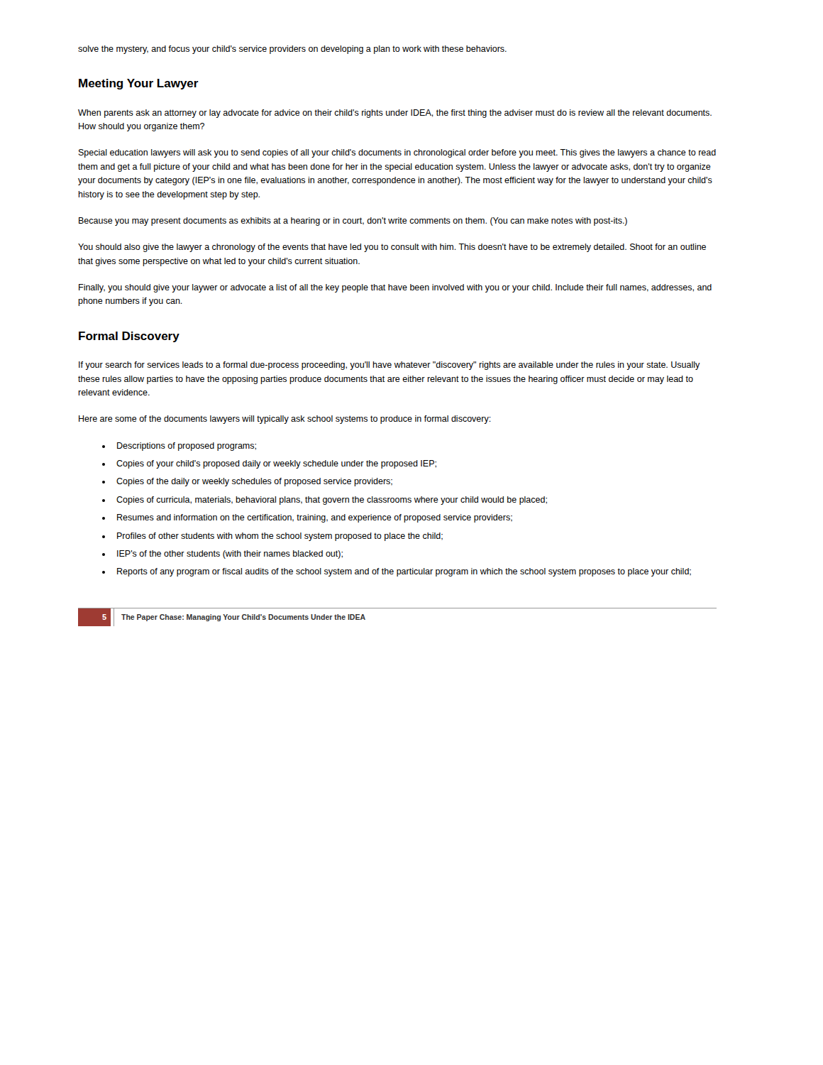solve the mystery, and focus your child's service providers on developing a plan to work with these behaviors.
Meeting Your Lawyer
When parents ask an attorney or lay advocate for advice on their child's rights under IDEA, the first thing the adviser must do is review all the relevant documents. How should you organize them?
Special education lawyers will ask you to send copies of all your child's documents in chronological order before you meet. This gives the lawyers a chance to read them and get a full picture of your child and what has been done for her in the special education system. Unless the lawyer or advocate asks, don't try to organize your documents by category (IEP's in one file, evaluations in another, correspondence in another). The most efficient way for the lawyer to understand your child's history is to see the development step by step.
Because you may present documents as exhibits at a hearing or in court, don't write comments on them. (You can make notes with post-its.)
You should also give the lawyer a chronology of the events that have led you to consult with him. This doesn't have to be extremely detailed. Shoot for an outline that gives some perspective on what led to your child's current situation.
Finally, you should give your laywer or advocate a list of all the key people that have been involved with you or your child. Include their full names, addresses, and phone numbers if you can.
Formal Discovery
If your search for services leads to a formal due-process proceeding, you'll have whatever "discovery" rights are available under the rules in your state. Usually these rules allow parties to have the opposing parties produce documents that are either relevant to the issues the hearing officer must decide or may lead to relevant evidence.
Here are some of the documents lawyers will typically ask school systems to produce in formal discovery:
Descriptions of proposed programs;
Copies of your child's proposed daily or weekly schedule under the proposed IEP;
Copies of the daily or weekly schedules of proposed service providers;
Copies of curricula, materials, behavioral plans, that govern the classrooms where your child would be placed;
Resumes and information on the certification, training, and experience of proposed service providers;
Profiles of other students with whom the school system proposed to place the child;
IEP's of the other students (with their names blacked out);
Reports of any program or fiscal audits of the school system and of the particular program in which the school system proposes to place your child;
5
The Paper Chase: Managing Your Child's Documents Under the IDEA